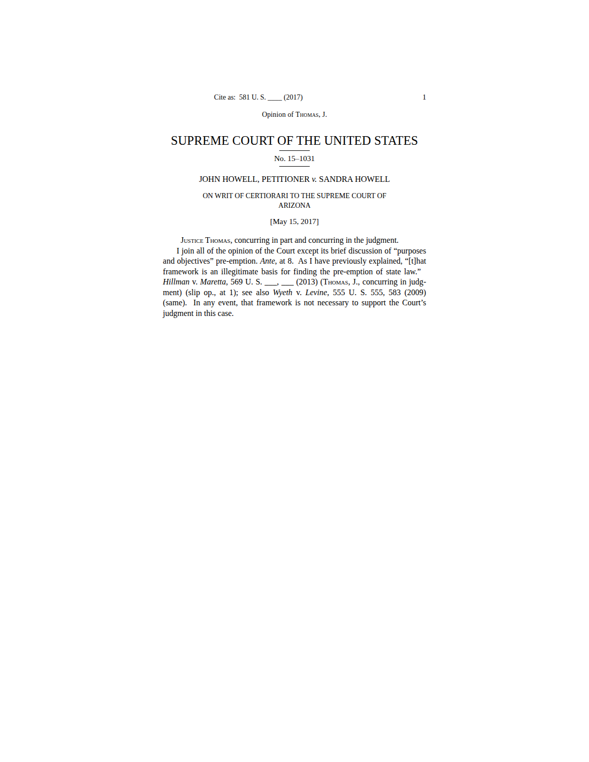Cite as: 581 U. S. ____ (2017) 1
Opinion of Thomas, J.
SUPREME COURT OF THE UNITED STATES
No. 15–1031
JOHN HOWELL, PETITIONER v. SANDRA HOWELL
ON WRIT OF CERTIORARI TO THE SUPREME COURT OF
ARIZONA
[May 15, 2017]
Justice Thomas, concurring in part and concurring in the judgment.
I join all of the opinion of the Court except its brief discussion of “purposes and objectives” pre-emption. Ante, at 8. As I have previously explained, “[t]hat framework is an illegitimate basis for finding the pre-emption of state law.” Hillman v. Maretta, 569 U. S. ___, ___ (2013) (Thomas, J., concurring in judgment) (slip op., at 1); see also Wyeth v. Levine, 555 U. S. 555, 583 (2009) (same). In any event, that framework is not necessary to support the Court’s judgment in this case.